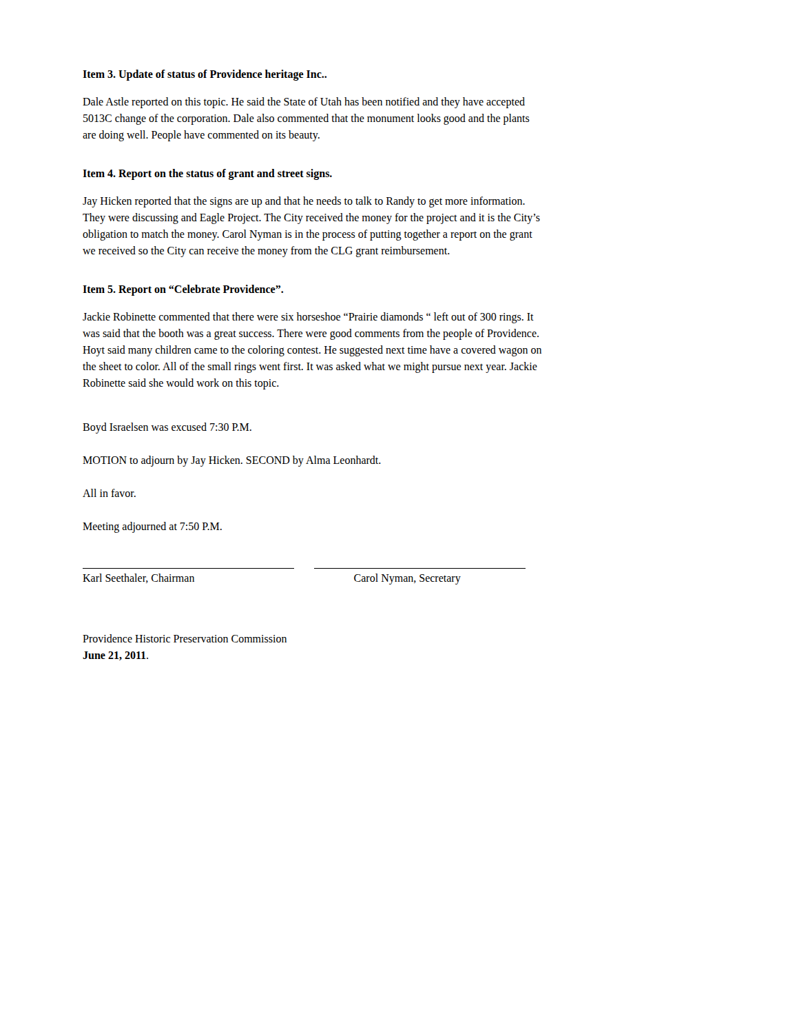Item 3. Update of status of Providence heritage Inc..
Dale Astle reported on this topic. He said the State of Utah has been notified and they have accepted 5013C change of the corporation. Dale also commented that the monument looks good and the plants are doing well. People have commented on its beauty.
Item 4. Report on the status of grant and street signs.
Jay Hicken reported that the signs are up and that he needs to talk to Randy to get more information. They were discussing and Eagle Project. The City received the money for the project and it is the City’s obligation to match the money. Carol Nyman is in the process of putting together a report on the grant we received so the City can receive the money from the CLG grant reimbursement.
Item 5. Report on “Celebrate Providence”.
Jackie Robinette commented that there were six horseshoe “Prairie diamonds “ left out of 300 rings. It was said that the booth was a great success. There were good comments from the people of Providence. Hoyt said many children came to the coloring contest. He suggested next time have a covered wagon on the sheet to color. All of the small rings went first. It was asked what we might pursue next year. Jackie Robinette said she would work on this topic.
Boyd Israelsen was excused 7:30 P.M.
MOTION to adjourn by Jay Hicken. SECOND by Alma Leonhardt.
All in favor.
Meeting adjourned at 7:50 P.M.
| Karl Seethaler, Chairman | Carol Nyman, Secretary |
Providence Historic Preservation Commission
June 21, 2011.